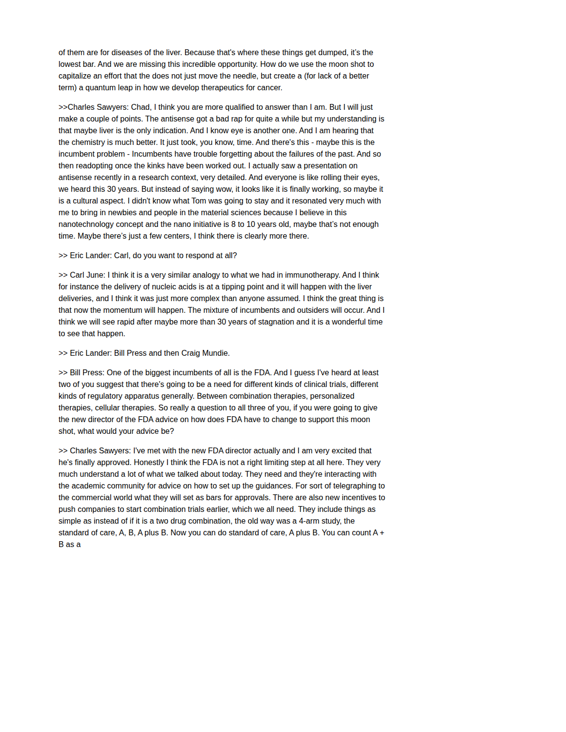of them are for diseases of the liver. Because that's where these things get dumped, it’s the lowest bar. And we are missing this incredible opportunity. How do we use the moon shot to capitalize an effort that the does not just move the needle, but create a (for lack of a better term) a quantum leap in how we develop therapeutics for cancer.
>>Charles Sawyers: Chad, I think you are more qualified to answer than I am. But I will just make a couple of points. The antisense got a bad rap for quite a while but my understanding is that maybe liver is the only indication. And I know eye is another one. And I am hearing that the chemistry is much better. It just took, you know, time. And there's this - maybe this is the incumbent problem - Incumbents have trouble forgetting about the failures of the past. And so then readopting once the kinks have been worked out. I actually saw a presentation on antisense recently in a research context, very detailed. And everyone is like rolling their eyes, we heard this 30 years. But instead of saying wow, it looks like it is finally working, so maybe it is a cultural aspect. I didn't know what Tom was going to stay and it resonated very much with me to bring in newbies and people in the material sciences because I believe in this nanotechnology concept and the nano initiative is 8 to 10 years old, maybe that’s not enough time. Maybe there’s just a few centers, I think there is clearly more there.
>> Eric Lander: Carl, do you want to respond at all?
>> Carl June: I think it is a very similar analogy to what we had in immunotherapy. And I think for instance the delivery of nucleic acids is at a tipping point and it will happen with the liver deliveries, and I think it was just more complex than anyone assumed. I think the great thing is that now the momentum will happen. The mixture of incumbents and outsiders will occur. And I think we will see rapid after maybe more than 30 years of stagnation and it is a wonderful time to see that happen.
>> Eric Lander: Bill Press and then Craig Mundie.
>> Bill Press: One of the biggest incumbents of all is the FDA. And I guess I've heard at least two of you suggest that there's going to be a need for different kinds of clinical trials, different kinds of regulatory apparatus generally. Between combination therapies, personalized therapies, cellular therapies. So really a question to all three of you, if you were going to give the new director of the FDA advice on how does FDA have to change to support this moon shot, what would your advice be?
>> Charles Sawyers: I've met with the new FDA director actually and I am very excited that he's finally approved. Honestly I think the FDA is not a right limiting step at all here. They very much understand a lot of what we talked about today. They need and they're interacting with the academic community for advice on how to set up the guidances. For sort of telegraphing to the commercial world what they will set as bars for approvals. There are also new incentives to push companies to start combination trials earlier, which we all need. They include things as simple as instead of if it is a two drug combination, the old way was a 4-arm study, the standard of care, A, B, A plus B. Now you can do standard of care, A plus B. You can count A + B as a